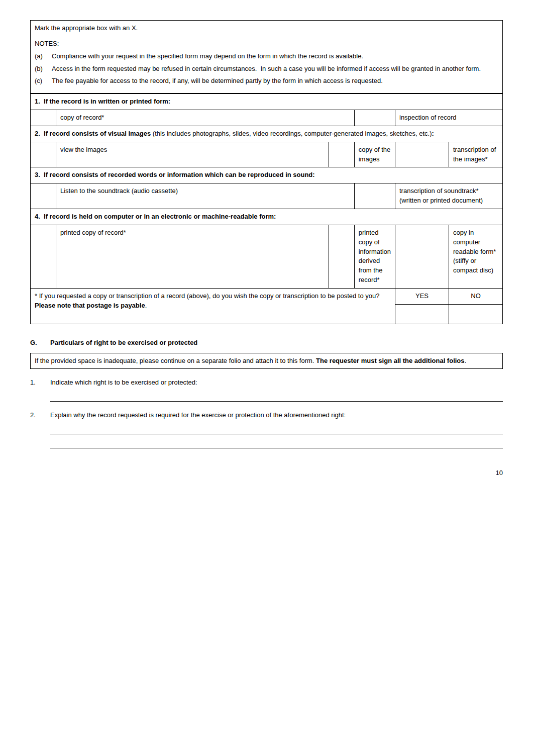Mark the appropriate box with an X.
NOTES:
(a) Compliance with your request in the specified form may depend on the form in which the record is available.
(b) Access in the form requested may be refused in certain circumstances. In such a case you will be informed if access will be granted in another form.
(c) The fee payable for access to the record, if any, will be determined partly by the form in which access is requested.
| 1. If the record is in written or printed form: |
| | copy of record* | | inspection of record |
| 2. If record consists of visual images (this includes photographs, slides, video recordings, computer-generated images, sketches, etc.) : |
| | view the images | | copy of the images | | transcription of the images* |
| 3. If record consists of recorded words or information which can be reproduced in sound: |
| | Listen to the soundtrack (audio cassette) | | transcription of soundtrack* (written or printed document) |
| 4. If record is held on computer or in an electronic or machine-readable form: |
| | printed copy of record* | | printed copy of information derived from the record* | | copy in computer readable form* (stiffy or compact disc) |
| * If you requested a copy or transcription of a record (above), do you wish the copy or transcription to be posted to you? Please note that postage is payable . | YES | NO |
G. Particulars of right to be exercised or protected
If the provided space is inadequate, please continue on a separate folio and attach it to this form. The requester must sign all the additional folios.
1. Indicate which right is to be exercised or protected:
2. Explain why the record requested is required for the exercise or protection of the aforementioned right:
10